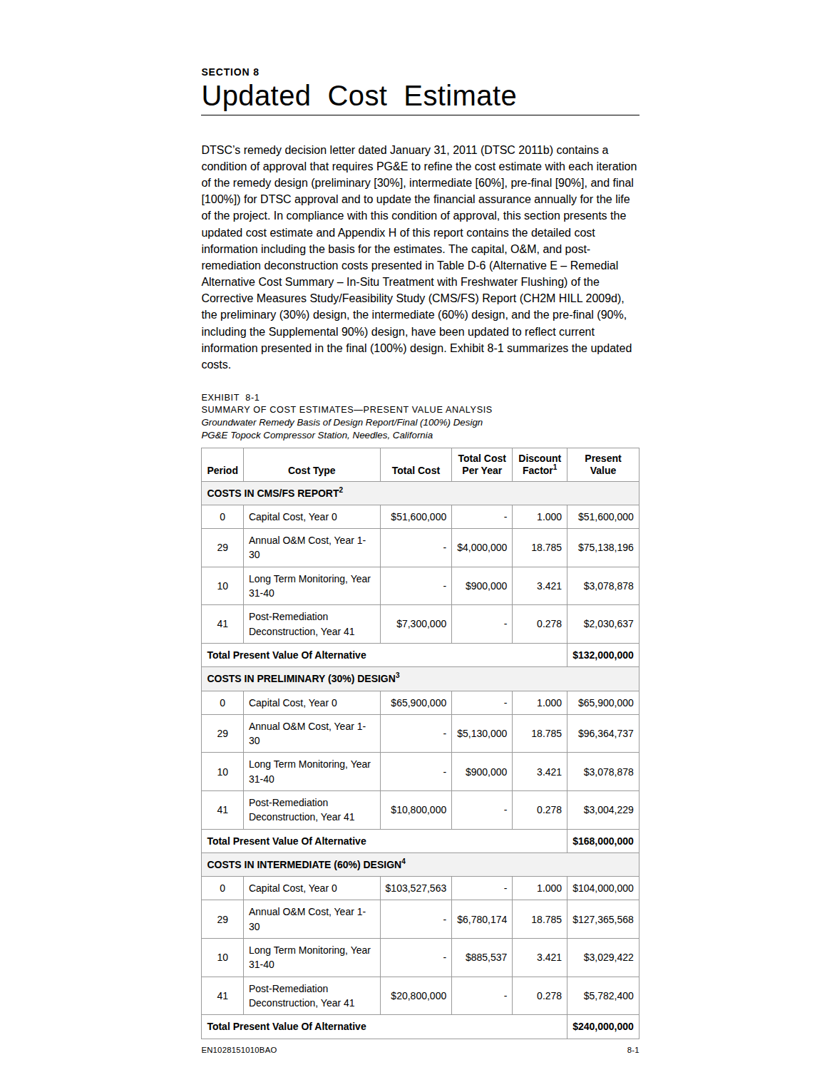SECTION 8
Updated Cost Estimate
DTSC’s remedy decision letter dated January 31, 2011 (DTSC 2011b) contains a condition of approval that requires PG&E to refine the cost estimate with each iteration of the remedy design (preliminary [30%], intermediate [60%], pre-final [90%], and final [100%]) for DTSC approval and to update the financial assurance annually for the life of the project. In compliance with this condition of approval, this section presents the updated cost estimate and Appendix H of this report contains the detailed cost information including the basis for the estimates. The capital, O&M, and post-remediation deconstruction costs presented in Table D-6 (Alternative E – Remedial Alternative Cost Summary – In-Situ Treatment with Freshwater Flushing) of the Corrective Measures Study/Feasibility Study (CMS/FS) Report (CH2M HILL 2009d), the preliminary (30%) design, the intermediate (60%) design, and the pre-final (90%, including the Supplemental 90%) design, have been updated to reflect current information presented in the final (100%) design. Exhibit 8-1 summarizes the updated costs.
EXHIBIT 8-1 SUMMARY OF COST ESTIMATES—PRESENT VALUE ANALYSIS Groundwater Remedy Basis of Design Report/Final (100%) Design PG&E Topock Compressor Station, Needles, California
| Period | Cost Type | Total Cost | Total Cost Per Year | Discount Factor 1 | Present Value |
| --- | --- | --- | --- | --- | --- |
| COSTS IN CMS/FS REPORT 2 |
| 0 | Capital Cost, Year 0 | $51,600,000 | - | 1.000 | $51,600,000 |
| 29 | Annual O&M Cost, Year 1-30 | - | $4,000,000 | 18.785 | $75,138,196 |
| 10 | Long Term Monitoring, Year 31-40 | - | $900,000 | 3.421 | $3,078,878 |
| 41 | Post-Remediation Deconstruction, Year 41 | $7,300,000 | - | 0.278 | $2,030,637 |
| Total Present Value Of Alternative | $132,000,000 |
| COSTS IN PRELIMINARY (30%) DESIGN 3 |
| 0 | Capital Cost, Year 0 | $65,900,000 | - | 1.000 | $65,900,000 |
| 29 | Annual O&M Cost, Year 1-30 | - | $5,130,000 | 18.785 | $96,364,737 |
| 10 | Long Term Monitoring, Year 31-40 | - | $900,000 | 3.421 | $3,078,878 |
| 41 | Post-Remediation Deconstruction, Year 41 | $10,800,000 | - | 0.278 | $3,004,229 |
| Total Present Value Of Alternative | $168,000,000 |
| COSTS IN INTERMEDIATE (60%) DESIGN 4 |
| 0 | Capital Cost, Year 0 | $103,527,563 | - | 1.000 | $104,000,000 |
| 29 | Annual O&M Cost, Year 1-30 | - | $6,780,174 | 18.785 | $127,365,568 |
| 10 | Long Term Monitoring, Year 31-40 | - | $885,537 | 3.421 | $3,029,422 |
| 41 | Post-Remediation Deconstruction, Year 41 | $20,800,000 | - | 0.278 | $5,782,400 |
| Total Present Value Of Alternative | $240,000,000 |
EN1028151010BAO 8-1